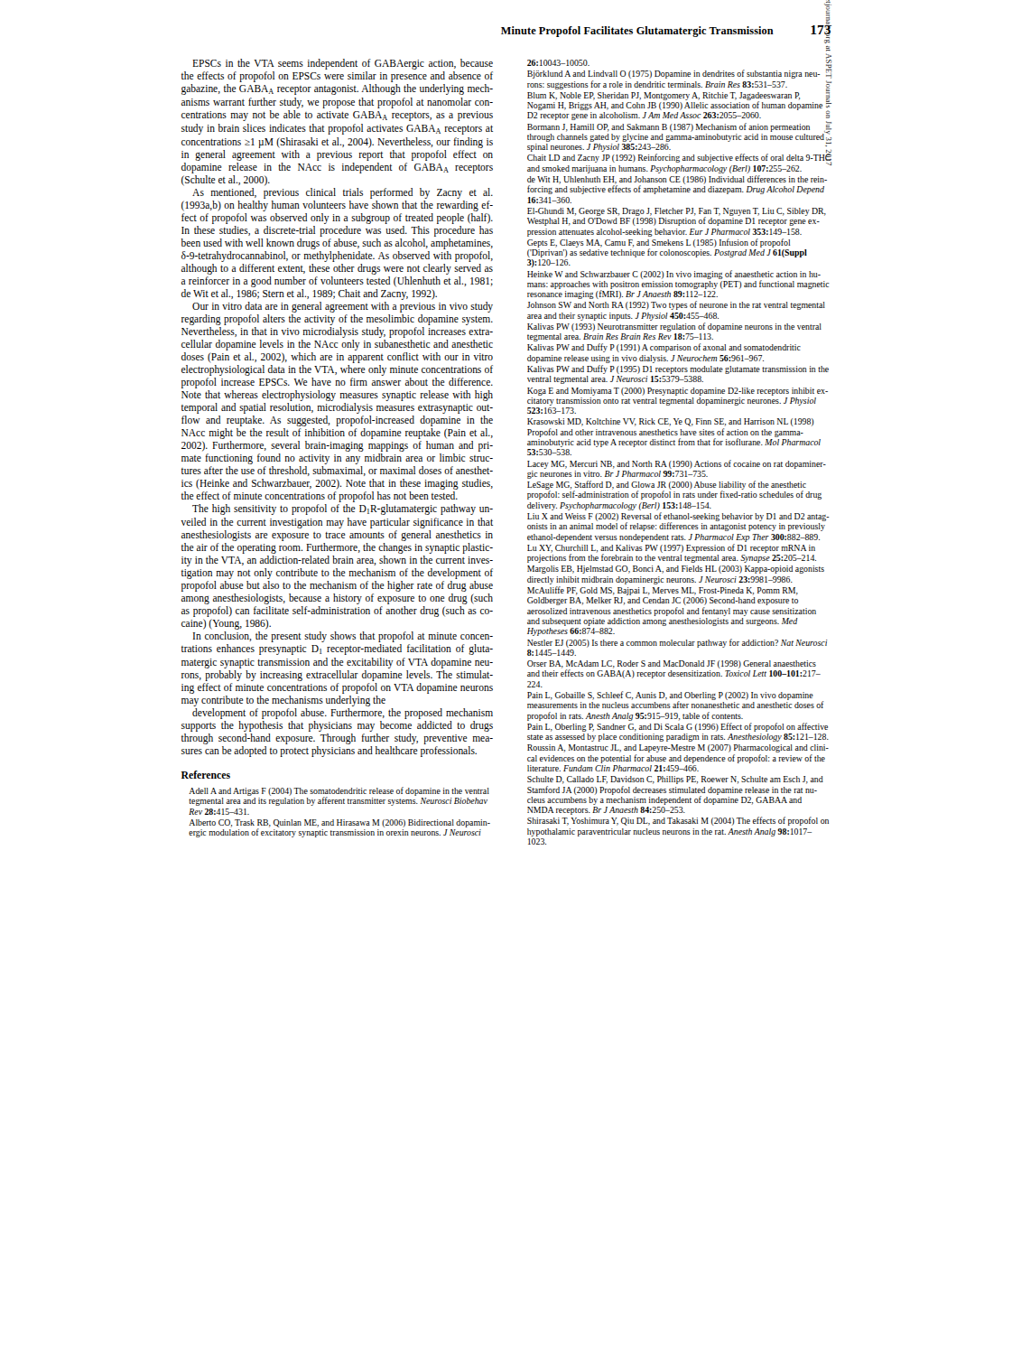Minute Propofol Facilitates Glutamatergic Transmission 173
Downloaded from jpet.aspetjournals.org at ASPET Journals on July 31, 2017
EPSCs in the VTA seems independent of GABAergic action, because the effects of propofol on EPSCs were similar in presence and absence of gabazine, the GABAA receptor antagonist. Although the underlying mechanisms warrant further study, we propose that propofol at nanomolar concentrations may not be able to activate GABAA receptors, as a previous study in brain slices indicates that propofol activates GABAA receptors at concentrations ≥1 µM (Shirasaki et al., 2004). Nevertheless, our finding is in general agreement with a previous report that propofol effect on dopamine release in the NAcc is independent of GABAA receptors (Schulte et al., 2000).
As mentioned, previous clinical trials performed by Zacny et al. (1993a,b) on healthy human volunteers have shown that the rewarding effect of propofol was observed only in a subgroup of treated people (half). In these studies, a discrete-trial procedure was used. This procedure has been used with well known drugs of abuse, such as alcohol, amphetamines, δ-9-tetrahydrocannabinol, or methylphenidate. As observed with propofol, although to a different extent, these other drugs were not clearly served as a reinforcer in a good number of volunteers tested (Uhlenhuth et al., 1981; de Wit et al., 1986; Stern et al., 1989; Chait and Zacny, 1992).
Our in vitro data are in general agreement with a previous in vivo study regarding propofol alters the activity of the mesolimbic dopamine system. Nevertheless, in that in vivo microdialysis study, propofol increases extracellular dopamine levels in the NAcc only in subanesthetic and anesthetic doses (Pain et al., 2002), which are in apparent conflict with our in vitro electrophysiological data in the VTA, where only minute concentrations of propofol increase EPSCs. We have no firm answer about the difference. Note that whereas electrophysiology measures synaptic release with high temporal and spatial resolution, microdialysis measures extrasynaptic outflow and reuptake. As suggested, propofol-increased dopamine in the NAcc might be the result of inhibition of dopamine reuptake (Pain et al., 2002). Furthermore, several brain-imaging mappings of human and primate functioning found no activity in any midbrain area or limbic structures after the use of threshold, submaximal, or maximal doses of anesthetics (Heinke and Schwarzbauer, 2002). Note that in these imaging studies, the effect of minute concentrations of propofol has not been tested.
The high sensitivity to propofol of the D1R-glutamatergic pathway unveiled in the current investigation may have particular significance in that anesthesiologists are exposure to trace amounts of general anesthetics in the air of the operating room. Furthermore, the changes in synaptic plasticity in the VTA, an addiction-related brain area, shown in the current investigation may not only contribute to the mechanism of the development of propofol abuse but also to the mechanism of the higher rate of drug abuse among anesthesiologists, because a history of exposure to one drug (such as propofol) can facilitate self-administration of another drug (such as cocaine) (Young, 1986).
In conclusion, the present study shows that propofol at minute concentrations enhances presynaptic D1 receptor-mediated facilitation of glutamatergic synaptic transmission and the excitability of VTA dopamine neurons, probably by increasing extracellular dopamine levels. The stimulating effect of minute concentrations of propofol on VTA dopamine neurons may contribute to the mechanisms underlying the
development of propofol abuse. Furthermore, the proposed mechanism supports the hypothesis that physicians may become addicted to drugs through second-hand exposure. Through further study, preventive measures can be adopted to protect physicians and healthcare professionals.
References
Adell A and Artigas F (2004) The somatodendritic release of dopamine in the ventral tegmental area and its regulation by afferent transmitter systems. Neurosci Biobehav Rev 28: 415–431.
Alberto CO, Trask RB, Quinlan ME, and Hirasawa M (2006) Bidirectional dopaminergic modulation of excitatory synaptic transmission in orexin neurons. J Neurosci 26: 10043–10050.
Björklund A and Lindvall O (1975) Dopamine in dendrites of substantia nigra neurons: suggestions for a role in dendritic terminals. Brain Res 83: 531–537.
Blum K, Noble EP, Sheridan PJ, Montgomery A, Ritchie T, Jagadeeswaran P, Nogami H, Briggs AH, and Cohn JB (1990) Allelic association of human dopamine D2 receptor gene in alcoholism. J Am Med Assoc 263: 2055–2060.
Bormann J, Hamill OP, and Sakmann B (1987) Mechanism of anion permeation through channels gated by glycine and gamma-aminobutyric acid in mouse cultured spinal neurones. J Physiol 385: 243–286.
Chait LD and Zacny JP (1992) Reinforcing and subjective effects of oral delta 9-THC and smoked marijuana in humans. Psychopharmacology (Berl) 107: 255–262.
de Wit H, Uhlenhuth EH, and Johanson CE (1986) Individual differences in the reinforcing and subjective effects of amphetamine and diazepam. Drug Alcohol Depend 16: 341–360.
El-Ghundi M, George SR, Drago J, Fletcher PJ, Fan T, Nguyen T, Liu C, Sibley DR, Westphal H, and O'Dowd BF (1998) Disruption of dopamine D1 receptor gene expression attenuates alcohol-seeking behavior. Eur J Pharmacol 353: 149–158.
Gepts E, Claeys MA, Camu F, and Smekens L (1985) Infusion of propofol ('Diprivan') as sedative technique for colonoscopies. Postgrad Med J 61(Suppl 3): 120–126.
Heinke W and Schwarzbauer C (2002) In vivo imaging of anaesthetic action in humans: approaches with positron emission tomography (PET) and functional magnetic resonance imaging (fMRI). Br J Anaesth 89: 112–122.
Johnson SW and North RA (1992) Two types of neurone in the rat ventral tegmental area and their synaptic inputs. J Physiol 450: 455–468.
Kalivas PW (1993) Neurotransmitter regulation of dopamine neurons in the ventral tegmental area. Brain Res Brain Res Rev 18: 75–113.
Kalivas PW and Duffy P (1991) A comparison of axonal and somatodendritic dopamine release using in vivo dialysis. J Neurochem 56: 961–967.
Kalivas PW and Duffy P (1995) D1 receptors modulate glutamate transmission in the ventral tegmental area. J Neurosci 15: 5379–5388.
Koga E and Momiyama T (2000) Presynaptic dopamine D2-like receptors inhibit excitatory transmission onto rat ventral tegmental dopaminergic neurones. J Physiol 523: 163–173.
Krasowski MD, Koltchine VV, Rick CE, Ye Q, Finn SE, and Harrison NL (1998) Propofol and other intravenous anesthetics have sites of action on the gamma-aminobutyric acid type A receptor distinct from that for isoflurane. Mol Pharmacol 53: 530–538.
Lacey MG, Mercuri NB, and North RA (1990) Actions of cocaine on rat dopaminergic neurones in vitro. Br J Pharmacol 99: 731–735.
LeSage MG, Stafford D, and Glowa JR (2000) Abuse liability of the anesthetic propofol: self-administration of propofol in rats under fixed-ratio schedules of drug delivery. Psychopharmacology (Berl) 153: 148–154.
Liu X and Weiss F (2002) Reversal of ethanol-seeking behavior by D1 and D2 antagonists in an animal model of relapse: differences in antagonist potency in previously ethanol-dependent versus nondependent rats. J Pharmacol Exp Ther 300: 882–889.
Lu XY, Churchill L, and Kalivas PW (1997) Expression of D1 receptor mRNA in projections from the forebrain to the ventral tegmental area. Synapse 25: 205–214.
Margolis EB, Hjelmstad GO, Bonci A, and Fields HL (2003) Kappa-opioid agonists directly inhibit midbrain dopaminergic neurons. J Neurosci 23: 9981–9986.
McAuliffe PF, Gold MS, Bajpai L, Merves ML, Frost-Pineda K, Pomm RM, Goldberger BA, Melker RJ, and Cendan JC (2006) Second-hand exposure to aerosolized intravenous anesthetics propofol and fentanyl may cause sensitization and subsequent opiate addiction among anesthesiologists and surgeons. Med Hypotheses 66: 874–882.
Nestler EJ (2005) Is there a common molecular pathway for addiction? Nat Neurosci 8: 1445–1449.
Orser BA, McAdam LC, Roder S and MacDonald JF (1998) General anaesthetics and their effects on GABA(A) receptor desensitization. Toxicol Lett 100–101: 217–224.
Pain L, Gobaille S, Schleef C, Aunis D, and Oberling P (2002) In vivo dopamine measurements in the nucleus accumbens after nonanesthetic and anesthetic doses of propofol in rats. Anesth Analg 95: 915–919, table of contents.
Pain L, Oberling P, Sandner G, and Di Scala G (1996) Effect of propofol on affective state as assessed by place conditioning paradigm in rats. Anesthesiology 85: 121–128.
Roussin A, Montastruc JL, and Lapeyre-Mestre M (2007) Pharmacological and clinical evidences on the potential for abuse and dependence of propofol: a review of the literature. Fundam Clin Pharmacol 21: 459–466.
Schulte D, Callado LF, Davidson C, Phillips PE, Roewer N, Schulte am Esch J, and Stamford JA (2000) Propofol decreases stimulated dopamine release in the rat nucleus accumbens by a mechanism independent of dopamine D2, GABAA and NMDA receptors. Br J Anaesth 84: 250–253.
Shirasaki T, Yoshimura Y, Qiu DL, and Takasaki M (2004) The effects of propofol on hypothalamic paraventricular nucleus neurons in the rat. Anesth Analg 98: 1017–1023.